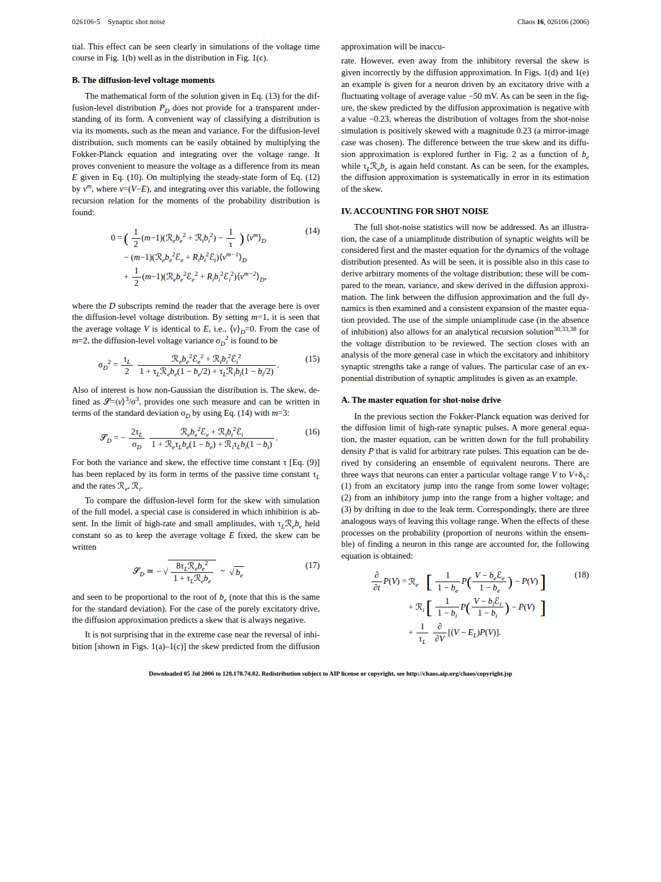026106-5 Synaptic shot noise
Chaos 16, 026106 (2006)
tial. This effect can be seen clearly in simulations of the voltage time course in Fig. 1(b) well as in the distribution in Fig. 1(c).
B. The diffusion-level voltage moments
The mathematical form of the solution given in Eq. (13) for the diffusion-level distribution PD does not provide for a transparent understanding of its form. A convenient way of classifying a distribution is via its moments, such as the mean and variance. For the diffusion-level distribution, such moments can be easily obtained by multiplying the Fokker-Planck equation and integrating over the voltage range. It proves convenient to measure the voltage as a difference from its mean E given in Eq. (10). On multiplying the steady-state form of Eq. (12) by vm, where v=(V−E), and integrating over this variable, the following recursion relation for the moments of the probability distribution is found:
(14)
| 0 = | ( | 1 2 ( m −1)(ℛ e b e 2 + ℛ i b i 2 ) − 1 τ | ) | ⟨ v m ⟩ D |
| | − ( m −1)(ℛ e b e 2 ℰ e + R i b i 2 ℰ i )⟨ v m−1 ⟩ D |
| | + 1 2 ( m −1)(ℛ e b e 2 ℰ e 2 + R i b i 2 ℰ i 2 )⟨ v m−2 ⟩ D , |
where the D subscripts remind the reader that the average here is over the diffusion-level voltage distribution. By setting m=1, it is seen that the average voltage V is identical to E, i.e., ⟨v⟩D=0. From the case of m=2, the diffusion-level voltage variance σD2 is found to be
(15)
σD2 = τL 2 ℛebe2ℰe2 + ℛibi2ℰi2 1 + τLℛebe(1 − be/2) + τLℛibi(1 − bi/2) .
Also of interest is how non-Gaussian the distribution is. The skew, defined as 𝒮=⟨v⟩3/σ3, provides one such measure and can be written in terms of the standard deviation σD by using Eq. (14) with m=3:
(16)
𝒮D = − 2τL σD ℛebe2ℰe + ℛibi2ℰi 1 + ℛeτLbe(1 − be) + ℛiτLbi(1 − bi) .
For both the variance and skew, the effective time constant τ [Eq. (9)] has been replaced by its form in terms of the passive time constant τL and the rates ℛe, ℛi.
To compare the diffusion-level form for the skew with simulation of the full model, a special case is considered in which inhibition is absent. In the limit of high-rate and small amplitudes, with τLℛebe held constant so as to keep the average voltage E fixed, the skew can be written
(17)
𝒮D ≃ − √8τLℛebe21 + τLℛebe ~ √be
and seen to be proportional to the root of be (note that this is the same for the standard deviation). For the case of the purely excitatory drive, the diffusion approximation predicts a skew that is always negative.
It is not surprising that in the extreme case near the reversal of inhibition [shown in Figs. 1(a)–1(c)] the skew predicted from the diffusion approximation will be inaccu-
rate. However, even away from the inhibitory reversal the skew is given incorrectly by the diffusion approximation. In Figs. 1(d) and 1(e) an example is given for a neuron driven by an excitatory drive with a fluctuating voltage of average value −50 mV. As can be seen in the figure, the skew predicted by the diffusion approximation is negative with a value −0.23, whereas the distribution of voltages from the shot-noise simulation is positively skewed with a magnitude 0.23 (a mirror-image case was chosen). The difference between the true skew and its diffusion approximation is explored further in Fig. 2 as a function of be while τLℛebe is again held constant. As can be seen, for the examples, the diffusion approximation is systematically in error in its estimation of the skew.
IV. ACCOUNTING FOR SHOT NOISE
The full shot-noise statistics will now be addressed. As an illustration, the case of a uniamplitude distribution of synaptic weights will be considered first and the master equation for the dynamics of the voltage distribution presented. As will be seen, it is possible also in this case to derive arbitrary moments of the voltage distribution; these will be compared to the mean, variance, and skew derived in the diffusion approximation. The link between the diffusion approximation and the full dynamics is then examined and a consistent expansion of the master equation provided. The use of the simple uniamplitude case (in the absence of inhibition) also allows for an analytical recursion solution30,33,38 for the voltage distribution to be reviewed. The section closes with an analysis of the more general case in which the excitatory and inhibitory synaptic strengths take a range of values. The particular case of an exponential distribution of synaptic amplitudes is given as an example.
A. The master equation for shot-noise drive
In the previous section the Fokker-Planck equation was derived for the diffusion limit of high-rate synaptic pulses. A more general equation, the master equation, can be written down for the full probability density P that is valid for arbitrary rate pulses. This equation can be derived by considering an ensemble of equivalent neurons. There are three ways that neurons can enter a particular voltage range V to V+δV: (1) from an excitatory jump into the range from some lower voltage; (2) from an inhibitory jump into the range from a higher voltage; and (3) by drifting in due to the leak term. Correspondingly, there are three analogous ways of leaving this voltage range. When the effects of these processes on the probability (proportion of neurons within the ensemble) of finding a neuron in this range are accounted for, the following equation is obtained:
(18)
| ∂ ∂ t P ( V ) = | ℛ e | [ | 1 1 − b e P ( V − b e ℰ e 1 − b e ) − P ( V ) | ] |
| | + ℛ i | [ | 1 1 − b i P ( V − b i ℰ i 1 − b i ) − P ( V ) | ] |
| | + 1 τ L ∂ ∂ V [( V − E L ) P ( V )]. |
Downloaded 05 Jul 2006 to 128.178.74.82. Redistribution subject to AIP license or copyright, see http://chaos.aip.org/chaos/copyright.jsp